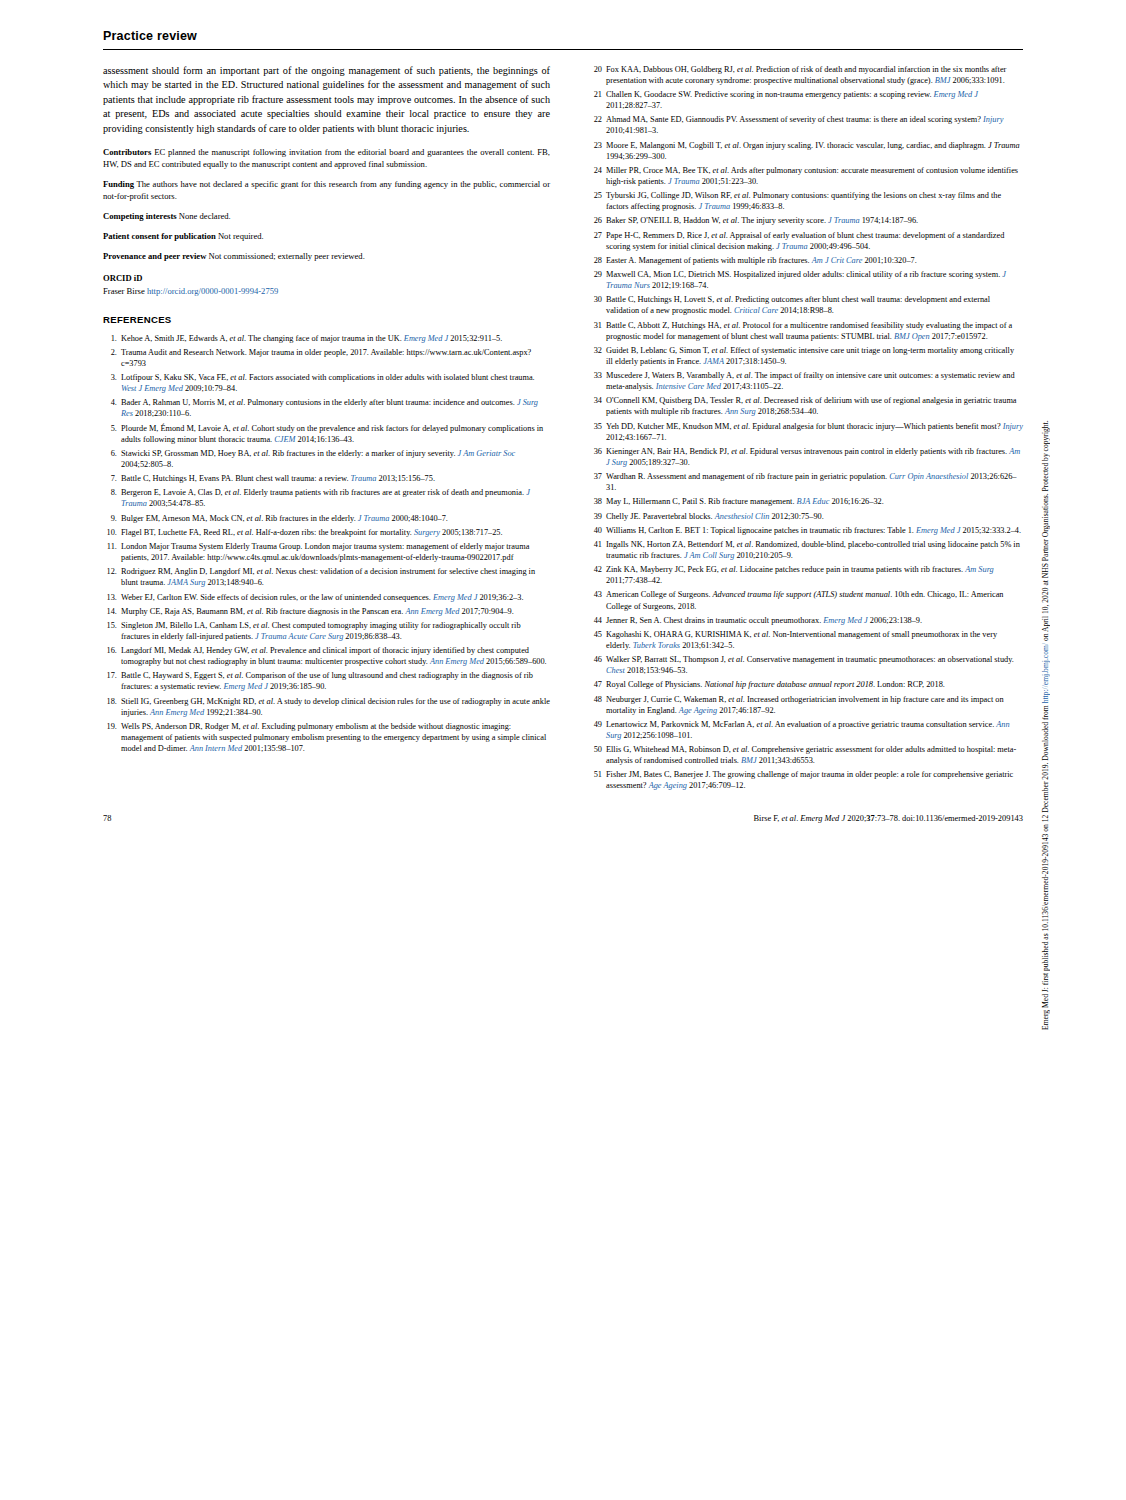Emerg Med J: first published as 10.1136/emermed-2019-209143 on 12 December 2019. Downloaded from http://emj.bmj.com/ on April 10, 2020 at NHS Partner Organisations. Protected by copyright.
Practice review
assessment should form an important part of the ongoing management of such patients, the beginnings of which may be started in the ED. Structured national guidelines for the assessment and management of such patients that include appropriate rib fracture assessment tools may improve outcomes. In the absence of such at present, EDs and associated acute specialties should examine their local practice to ensure they are providing consistently high standards of care to older patients with blunt thoracic injuries.
Contributors EC planned the manuscript following invitation from the editorial board and guarantees the overall content. FB, HW, DS and EC contributed equally to the manuscript content and approved final submission.
Funding The authors have not declared a specific grant for this research from any funding agency in the public, commercial or not-for-profit sectors.
Competing interests None declared.
Patient consent for publication Not required.
Provenance and peer review Not commissioned; externally peer reviewed.
ORCID iD
Fraser Birse http://orcid.org/0000-0001-9994-2759
REFERENCES
Kehoe A, Smith JE, Edwards A, et al. The changing face of major trauma in the UK. Emerg Med J 2015;32:911–5.
Trauma Audit and Research Network. Major trauma in older people, 2017. Available: https://www.tarn.ac.uk/Content.aspx?c=3793
Lotfipour S, Kaku SK, Vaca FE, et al. Factors associated with complications in older adults with isolated blunt chest trauma. West J Emerg Med 2009;10:79–84.
Bader A, Rahman U, Morris M, et al. Pulmonary contusions in the elderly after blunt trauma: incidence and outcomes. J Surg Res 2018;230:110–6.
Plourde M, Émond M, Lavoie A, et al. Cohort study on the prevalence and risk factors for delayed pulmonary complications in adults following minor blunt thoracic trauma. CJEM 2014;16:136–43.
Stawicki SP, Grossman MD, Hoey BA, et al. Rib fractures in the elderly: a marker of injury severity. J Am Geriatr Soc 2004;52:805–8.
Battle C, Hutchings H, Evans PA. Blunt chest wall trauma: a review. Trauma 2013;15:156–75.
Bergeron E, Lavoie A, Clas D, et al. Elderly trauma patients with rib fractures are at greater risk of death and pneumonia. J Trauma 2003;54:478–85.
Bulger EM, Arneson MA, Mock CN, et al. Rib fractures in the elderly. J Trauma 2000;48:1040–7.
Flagel BT, Luchette FA, Reed RL, et al. Half-a-dozen ribs: the breakpoint for mortality. Surgery 2005;138:717–25.
London Major Trauma System Elderly Trauma Group. London major trauma system: management of elderly major trauma patients, 2017. Available: http://www.c4ts.qmul.ac.uk/downloads/plmts-management-of-elderly-trauma-09022017.pdf
Rodriguez RM, Anglin D, Langdorf MI, et al. Nexus chest: validation of a decision instrument for selective chest imaging in blunt trauma. JAMA Surg 2013;148:940–6.
Weber EJ, Carlton EW. Side effects of decision rules, or the law of unintended consequences. Emerg Med J 2019;36:2–3.
Murphy CE, Raja AS, Baumann BM, et al. Rib fracture diagnosis in the Panscan era. Ann Emerg Med 2017;70:904–9.
Singleton JM, Bilello LA, Canham LS, et al. Chest computed tomography imaging utility for radiographically occult rib fractures in elderly fall-injured patients. J Trauma Acute Care Surg 2019;86:838–43.
Langdorf MI, Medak AJ, Hendey GW, et al. Prevalence and clinical import of thoracic injury identified by chest computed tomography but not chest radiography in blunt trauma: multicenter prospective cohort study. Ann Emerg Med 2015;66:589–600.
Battle C, Hayward S, Eggert S, et al. Comparison of the use of lung ultrasound and chest radiography in the diagnosis of rib fractures: a systematic review. Emerg Med J 2019;36:185–90.
Stiell IG, Greenberg GH, McKnight RD, et al. A study to develop clinical decision rules for the use of radiography in acute ankle injuries. Ann Emerg Med 1992;21:384–90.
Wells PS, Anderson DR, Rodger M, et al. Excluding pulmonary embolism at the bedside without diagnostic imaging: management of patients with suspected pulmonary embolism presenting to the emergency department by using a simple clinical model and D-dimer. Ann Intern Med 2001;135:98–107.
Fox KAA, Dabbous OH, Goldberg RJ, et al. Prediction of risk of death and myocardial infarction in the six months after presentation with acute coronary syndrome: prospective multinational observational study (grace). BMJ 2006;333:1091.
Challen K, Goodacre SW. Predictive scoring in non-trauma emergency patients: a scoping review. Emerg Med J 2011;28:827–37.
Ahmad MA, Sante ED, Giannoudis PV. Assessment of severity of chest trauma: is there an ideal scoring system? Injury 2010;41:981–3.
Moore E, Malangoni M, Cogbill T, et al. Organ injury scaling. IV. thoracic vascular, lung, cardiac, and diaphragm. J Trauma 1994;36:299–300.
Miller PR, Croce MA, Bee TK, et al. Ards after pulmonary contusion: accurate measurement of contusion volume identifies high-risk patients. J Trauma 2001;51:223–30.
Tyburski JG, Collinge JD, Wilson RF, et al. Pulmonary contusions: quantifying the lesions on chest x-ray films and the factors affecting prognosis. J Trauma 1999;46:833–8.
Baker SP, O'NEILL B, Haddon W, et al. The injury severity score. J Trauma 1974;14:187–96.
Pape H-C, Remmers D, Rice J, et al. Appraisal of early evaluation of blunt chest trauma: development of a standardized scoring system for initial clinical decision making. J Trauma 2000;49:496–504.
Easter A. Management of patients with multiple rib fractures. Am J Crit Care 2001;10:320–7.
Maxwell CA, Mion LC, Dietrich MS. Hospitalized injured older adults: clinical utility of a rib fracture scoring system. J Trauma Nurs 2012;19:168–74.
Battle C, Hutchings H, Lovett S, et al. Predicting outcomes after blunt chest wall trauma: development and external validation of a new prognostic model. Critical Care 2014;18:R98–8.
Battle C, Abbott Z, Hutchings HA, et al. Protocol for a multicentre randomised feasibility study evaluating the impact of a prognostic model for management of blunt chest wall trauma patients: STUMBL trial. BMJ Open 2017;7:e015972.
Guidet B, Leblanc G, Simon T, et al. Effect of systematic intensive care unit triage on long-term mortality among critically ill elderly patients in France. JAMA 2017;318:1450–9.
Muscedere J, Waters B, Varambally A, et al. The impact of frailty on intensive care unit outcomes: a systematic review and meta-analysis. Intensive Care Med 2017;43:1105–22.
O'Connell KM, Quistberg DA, Tessler R, et al. Decreased risk of delirium with use of regional analgesia in geriatric trauma patients with multiple rib fractures. Ann Surg 2018;268:534–40.
Yeh DD, Kutcher ME, Knudson MM, et al. Epidural analgesia for blunt thoracic injury—Which patients benefit most? Injury 2012;43:1667–71.
Kieninger AN, Bair HA, Bendick PJ, et al. Epidural versus intravenous pain control in elderly patients with rib fractures. Am J Surg 2005;189:327–30.
Wardhan R. Assessment and management of rib fracture pain in geriatric population. Curr Opin Anaesthesiol 2013;26:626–31.
May L, Hillermann C, Patil S. Rib fracture management. BJA Educ 2016;16:26–32.
Chelly JE. Paravertebral blocks. Anesthesiol Clin 2012;30:75–90.
Williams H, Carlton E. BET 1: Topical lignocaine patches in traumatic rib fractures: Table 1. Emerg Med J 2015;32:333.2–4.
Ingalls NK, Horton ZA, Bettendorf M, et al. Randomized, double-blind, placebo-controlled trial using lidocaine patch 5% in traumatic rib fractures. J Am Coll Surg 2010;210:205–9.
Zink KA, Mayberry JC, Peck EG, et al. Lidocaine patches reduce pain in trauma patients with rib fractures. Am Surg 2011;77:438–42.
American College of Surgeons. Advanced trauma life support (ATLS) student manual. 10th edn. Chicago, IL: American College of Surgeons, 2018.
Jenner R, Sen A. Chest drains in traumatic occult pneumothorax. Emerg Med J 2006;23:138–9.
Kagohashi K, OHARA G, KURISHIMA K, et al. Non-Interventional management of small pneumothorax in the very elderly. Tuberk Toraks 2013;61:342–5.
Walker SP, Barratt SL, Thompson J, et al. Conservative management in traumatic pneumothoraces: an observational study. Chest 2018;153:946–53.
Royal College of Physicians. National hip fracture database annual report 2018. London: RCP, 2018.
Neuburger J, Currie C, Wakeman R, et al. Increased orthogeriatrician involvement in hip fracture care and its impact on mortality in England. Age Ageing 2017;46:187–92.
Lenartowicz M, Parkovnick M, McFarlan A, et al. An evaluation of a proactive geriatric trauma consultation service. Ann Surg 2012;256:1098–101.
Ellis G, Whitehead MA, Robinson D, et al. Comprehensive geriatric assessment for older adults admitted to hospital: meta-analysis of randomised controlled trials. BMJ 2011;343:d6553.
Fisher JM, Bates C, Banerjee J. The growing challenge of major trauma in older people: a role for comprehensive geriatric assessment? Age Ageing 2017;46:709–12.
78
Birse F, et al. Emerg Med J 2020;37:73–78. doi:10.1136/emermed-2019-209143